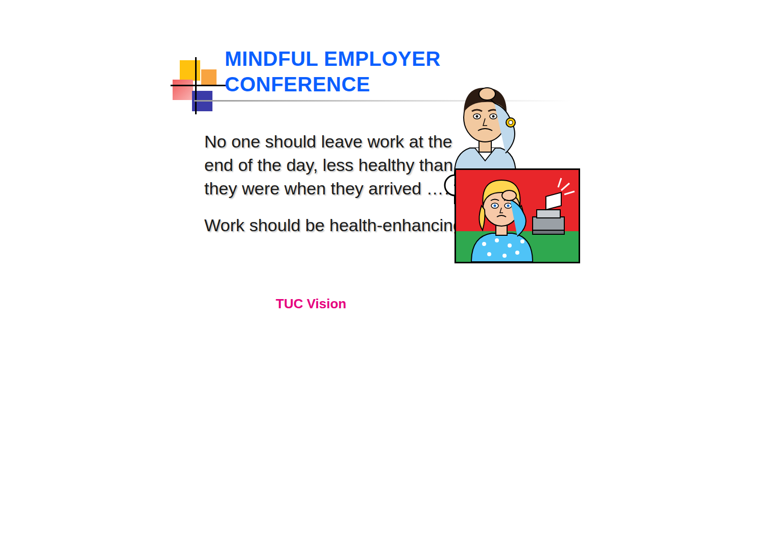MINDFUL EMPLOYER
CONFERENCE
No one should leave work at the end of the day, less healthy than they were when they arrived ……
Work should be health-enhancing
TUC Vision